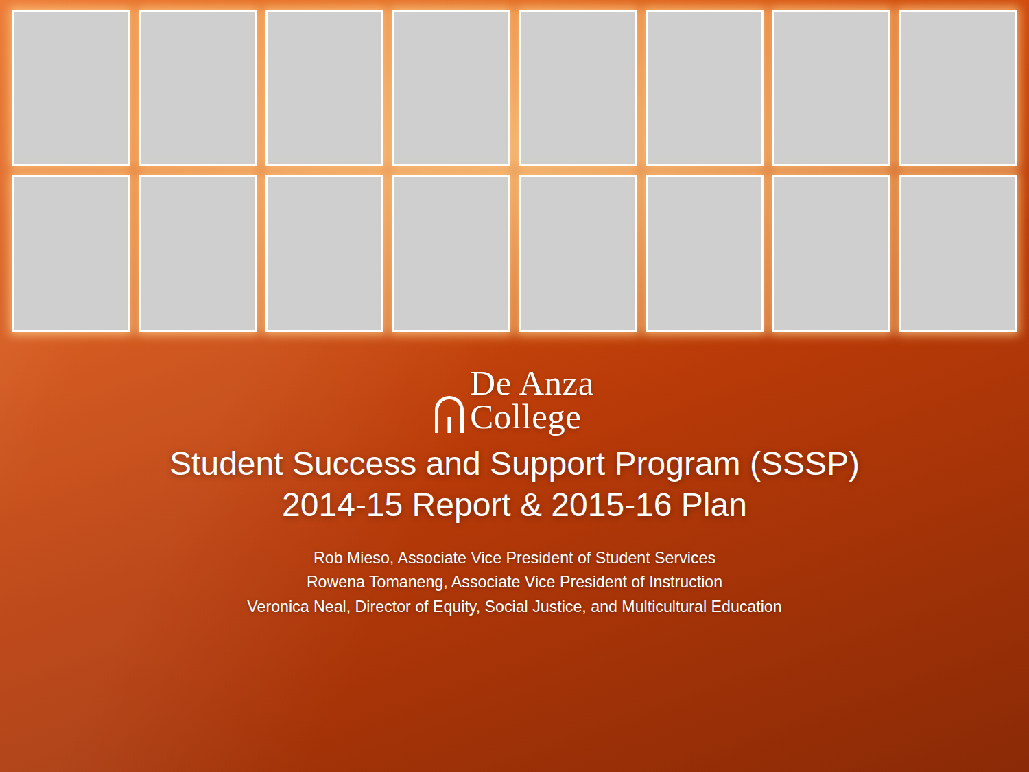Student portrait 1
Student portrait 2
Student portrait 3
Student portrait 4
Student portrait 5
Student portrait 6
Student portrait 7
Student portrait 8
Student portrait 9
Student portrait 10
Student portrait 11
Student portrait 12
Student portrait 13
Student portrait 14
Student portrait 15
Student portrait 16
De Anza College
Student Success and Support Program (SSSP) 2014-15 Report & 2015-16 Plan
Rob Mieso, Associate Vice President of Student Services
Rowena Tomaneng, Associate Vice President of Instruction
Veronica Neal, Director of Equity, Social Justice, and Multicultural Education